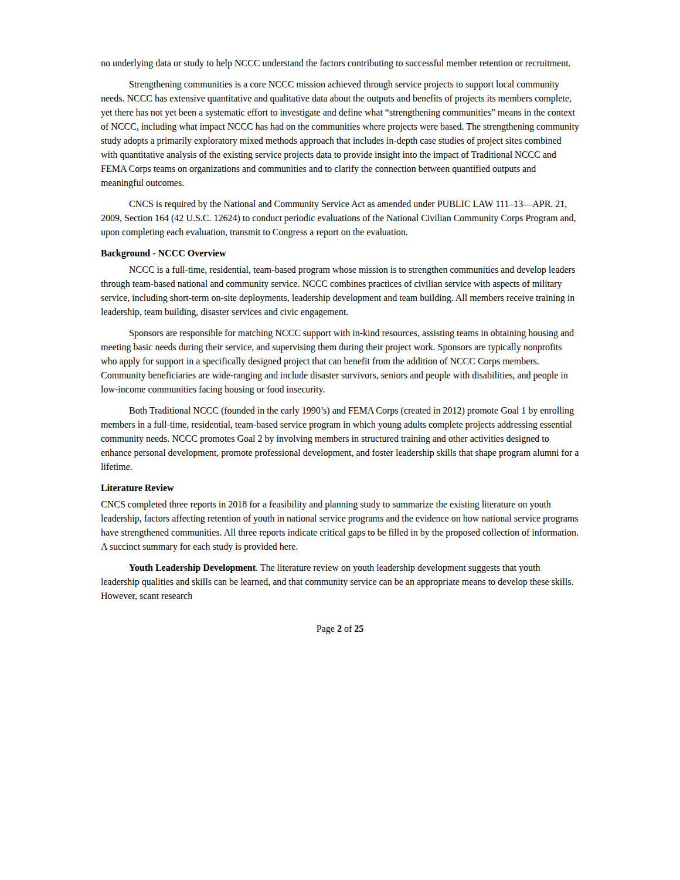no underlying data or study to help NCCC understand the factors contributing to successful member retention or recruitment.
Strengthening communities is a core NCCC mission achieved through service projects to support local community needs. NCCC has extensive quantitative and qualitative data about the outputs and benefits of projects its members complete, yet there has not yet been a systematic effort to investigate and define what “strengthening communities” means in the context of NCCC, including what impact NCCC has had on the communities where projects were based. The strengthening community study adopts a primarily exploratory mixed methods approach that includes in-depth case studies of project sites combined with quantitative analysis of the existing service projects data to provide insight into the impact of Traditional NCCC and FEMA Corps teams on organizations and communities and to clarify the connection between quantified outputs and meaningful outcomes.
CNCS is required by the National and Community Service Act as amended under PUBLIC LAW 111–13—APR. 21, 2009, Section 164 (42 U.S.C. 12624) to conduct periodic evaluations of the National Civilian Community Corps Program and, upon completing each evaluation, transmit to Congress a report on the evaluation.
Background - NCCC Overview
NCCC is a full-time, residential, team-based program whose mission is to strengthen communities and develop leaders through team-based national and community service. NCCC combines practices of civilian service with aspects of military service, including short-term on-site deployments, leadership development and team building. All members receive training in leadership, team building, disaster services and civic engagement.
Sponsors are responsible for matching NCCC support with in-kind resources, assisting teams in obtaining housing and meeting basic needs during their service, and supervising them during their project work. Sponsors are typically nonprofits who apply for support in a specifically designed project that can benefit from the addition of NCCC Corps members. Community beneficiaries are wide-ranging and include disaster survivors, seniors and people with disabilities, and people in low-income communities facing housing or food insecurity.
Both Traditional NCCC (founded in the early 1990’s) and FEMA Corps (created in 2012) promote Goal 1 by enrolling members in a full-time, residential, team-based service program in which young adults complete projects addressing essential community needs. NCCC promotes Goal 2 by involving members in structured training and other activities designed to enhance personal development, promote professional development, and foster leadership skills that shape program alumni for a lifetime.
Literature Review
CNCS completed three reports in 2018 for a feasibility and planning study to summarize the existing literature on youth leadership, factors affecting retention of youth in national service programs and the evidence on how national service programs have strengthened communities. All three reports indicate critical gaps to be filled in by the proposed collection of information. A succinct summary for each study is provided here.
Youth Leadership Development. The literature review on youth leadership development suggests that youth leadership qualities and skills can be learned, and that community service can be an appropriate means to develop these skills. However, scant research
Page 2 of 25